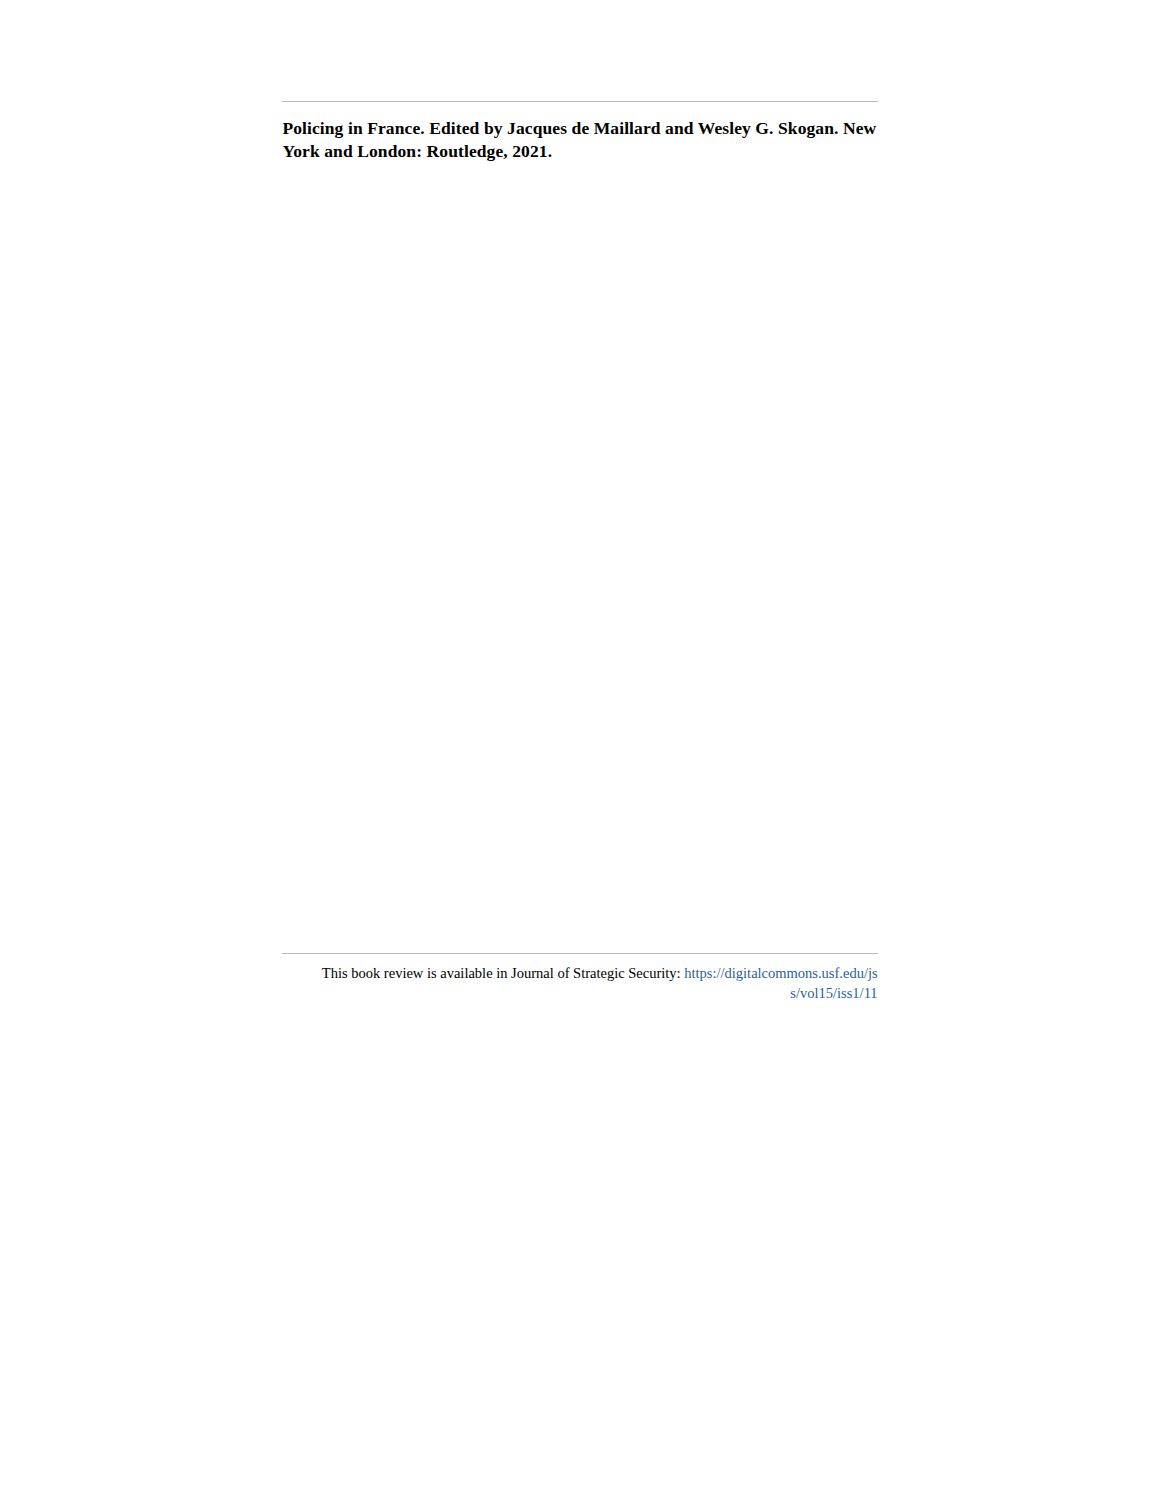Policing in France. Edited by Jacques de Maillard and Wesley G. Skogan. New York and London: Routledge, 2021.
This book review is available in Journal of Strategic Security: https://digitalcommons.usf.edu/jss/vol15/iss1/11